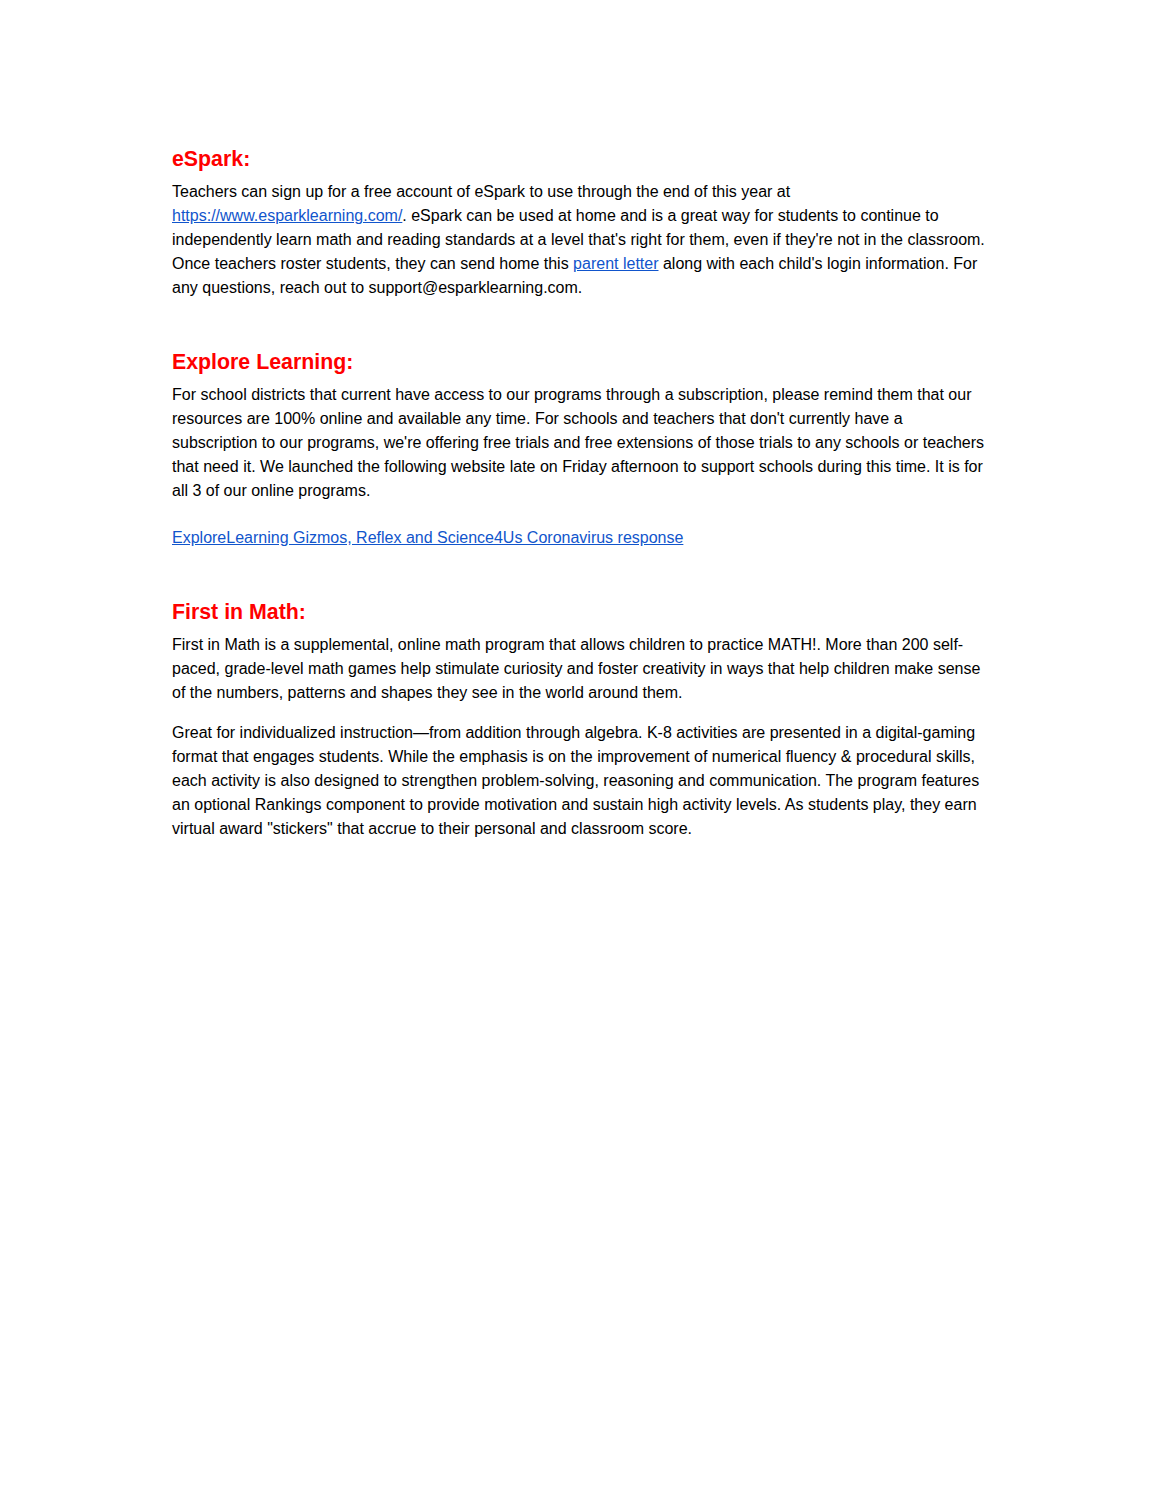eSpark:
Teachers can sign up for a free account of eSpark to use through the end of this year at https://www.esparklearning.com/. eSpark can be used at home and is a great way for students to continue to independently learn math and reading standards at a level that's right for them, even if they're not in the classroom. Once teachers roster students, they can send home this parent letter along with each child's login information. For any questions, reach out to support@esparklearning.com.
Explore Learning:
For school districts that current have access to our programs through a subscription, please remind them that our resources are 100% online and available any time. For schools and teachers that don't currently have a subscription to our programs, we're offering free trials and free extensions of those trials to any schools or teachers that need it. We launched the following website late on Friday afternoon to support schools during this time. It is for all 3 of our online programs.
ExploreLearning Gizmos, Reflex and Science4Us Coronavirus response
First in Math:
First in Math is a supplemental, online math program that allows children to practice MATH!. More than 200 self-paced, grade-level math games help stimulate curiosity and foster creativity in ways that help children make sense of the numbers, patterns and shapes they see in the world around them.
Great for individualized instruction—from addition through algebra. K-8 activities are presented in a digital-gaming format that engages students. While the emphasis is on the improvement of numerical fluency & procedural skills, each activity is also designed to strengthen problem-solving, reasoning and communication. The program features an optional Rankings component to provide motivation and sustain high activity levels. As students play, they earn virtual award "stickers" that accrue to their personal and classroom score.